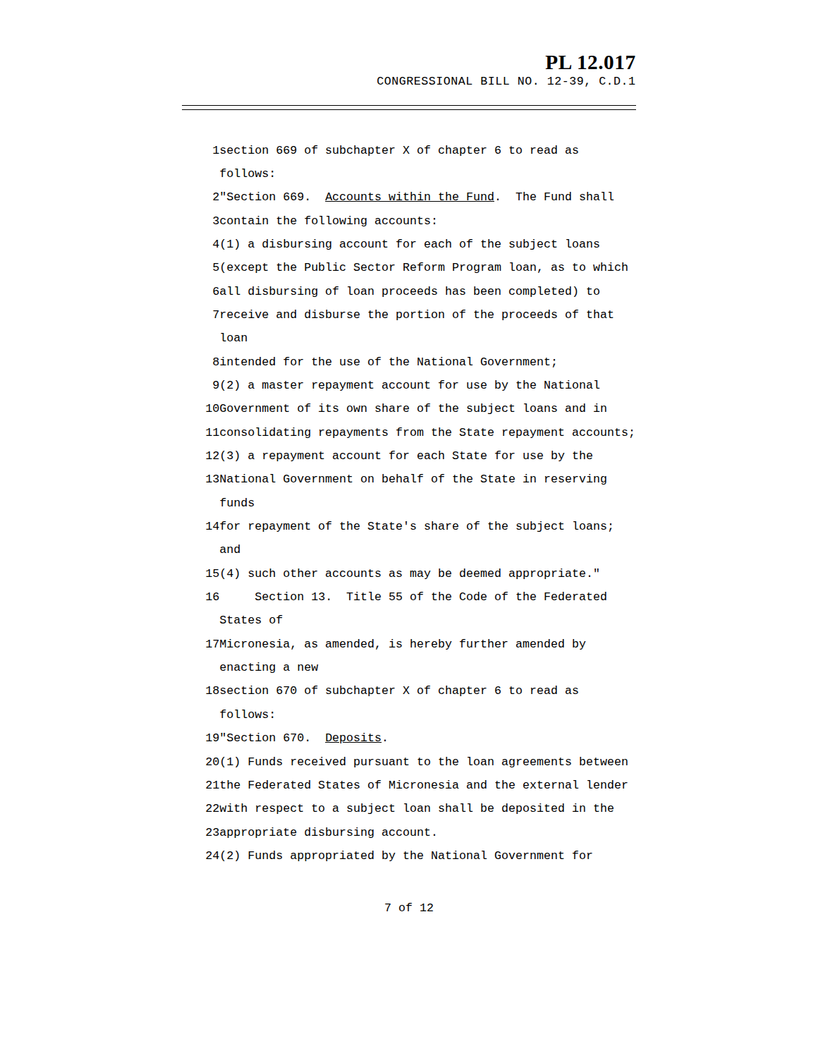PL 12.017
CONGRESSIONAL BILL NO. 12-39, C.D.1
| 1 | section 669 of subchapter X of chapter 6 to read as follows: |
| 2 | "Section 669. Accounts within the Fund . The Fund shall |
| 3 | contain the following accounts: |
| 4 | (1) a disbursing account for each of the subject loans |
| 5 | (except the Public Sector Reform Program loan, as to which |
| 6 | all disbursing of loan proceeds has been completed) to |
| 7 | receive and disburse the portion of the proceeds of that loan |
| 8 | intended for the use of the National Government; |
| 9 | (2) a master repayment account for use by the National |
| 10 | Government of its own share of the subject loans and in |
| 11 | consolidating repayments from the State repayment accounts; |
| 12 | (3) a repayment account for each State for use by the |
| 13 | National Government on behalf of the State in reserving funds |
| 14 | for repayment of the State's share of the subject loans; and |
| 15 | (4) such other accounts as may be deemed appropriate." |
| 16 | Section 13. Title 55 of the Code of the Federated States of |
| 17 | Micronesia, as amended, is hereby further amended by enacting a new |
| 18 | section 670 of subchapter X of chapter 6 to read as follows: |
| 19 | "Section 670. Deposits . |
| 20 | (1) Funds received pursuant to the loan agreements between |
| 21 | the Federated States of Micronesia and the external lender |
| 22 | with respect to a subject loan shall be deposited in the |
| 23 | appropriate disbursing account. |
| 24 | (2) Funds appropriated by the National Government for |
7 of 12